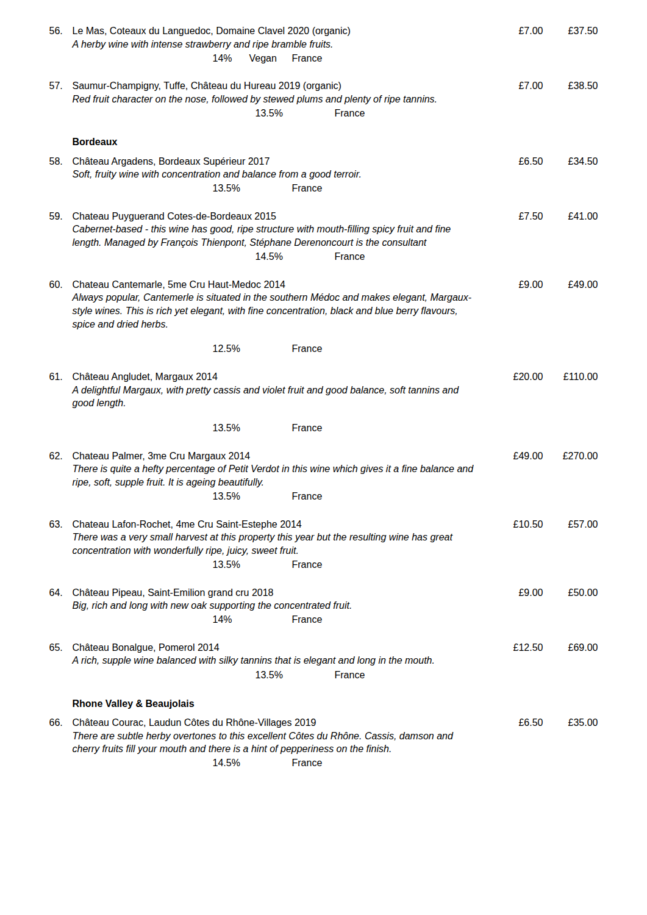| 56. | Le Mas, Coteaux du Languedoc, Domaine Clavel 2020 (organic) A herby wine with intense strawberry and ripe bramble fruits. 14% Vegan France | £7.00 | £37.50 |
| 57. | Saumur-Champigny, Tuffe, Château du Hureau 2019 (organic) Red fruit character on the nose, followed by stewed plums and plenty of ripe tannins. 13.5% France | £7.00 | £38.50 |
| | Bordeaux | | |
| 58. | Château Argadens, Bordeaux Supérieur 2017 Soft, fruity wine with concentration and balance from a good terroir. 13.5% France | £6.50 | £34.50 |
| 59. | Chateau Puyguerand Cotes-de-Bordeaux 2015 Cabernet-based - this wine has good, ripe structure with mouth-filling spicy fruit and fine length. Managed by François Thienpont, Stéphane Derenoncourt is the consultant 14.5% France | £7.50 | £41.00 |
| 60. | Chateau Cantemarle, 5me Cru Haut-Medoc 2014 Always popular, Cantemerle is situated in the southern Médoc and makes elegant, Margaux-style wines. This is rich yet elegant, with fine concentration, black and blue berry flavours, spice and dried herbs. 12.5% France | £9.00 | £49.00 |
| 61. | Château Angludet, Margaux 2014 A delightful Margaux, with pretty cassis and violet fruit and good balance, soft tannins and good length. 13.5% France | £20.00 | £110.00 |
| 62. | Chateau Palmer, 3me Cru Margaux 2014 There is quite a hefty percentage of Petit Verdot in this wine which gives it a fine balance and ripe, soft, supple fruit. It is ageing beautifully. 13.5% France | £49.00 | £270.00 |
| 63. | Chateau Lafon-Rochet, 4me Cru Saint-Estephe 2014 There was a very small harvest at this property this year but the resulting wine has great concentration with wonderfully ripe, juicy, sweet fruit. 13.5% France | £10.50 | £57.00 |
| 64. | Château Pipeau, Saint-Emilion grand cru 2018 Big, rich and long with new oak supporting the concentrated fruit. 14% France | £9.00 | £50.00 |
| 65. | Château Bonalgue, Pomerol 2014 A rich, supple wine balanced with silky tannins that is elegant and long in the mouth. 13.5% France | £12.50 | £69.00 |
| | Rhone Valley & Beaujolais | | |
| 66. | Château Courac, Laudun Côtes du Rhône-Villages 2019 There are subtle herby overtones to this excellent Côtes du Rhône. Cassis, damson and cherry fruits fill your mouth and there is a hint of pepperiness on the finish. 14.5% France | £6.50 | £35.00 |